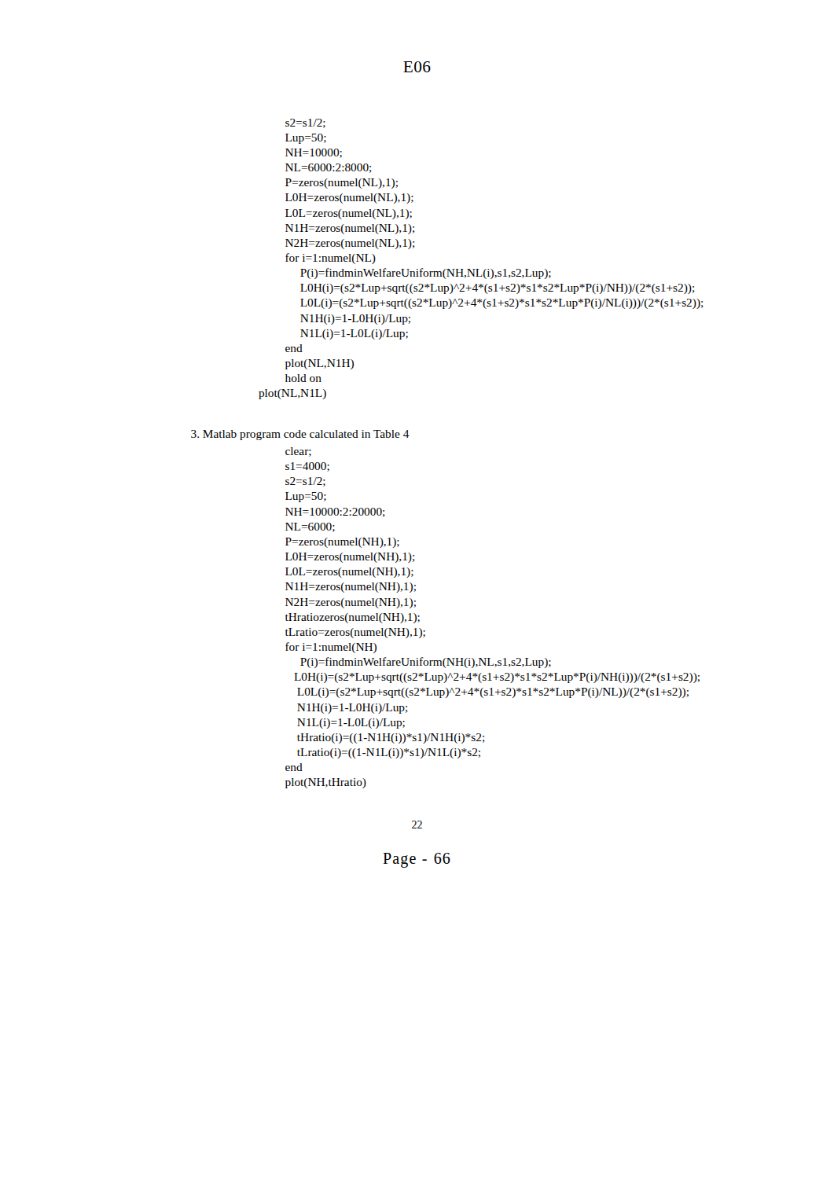E06
s2=s1/2;
Lup=50;
NH=10000;
NL=6000:2:8000;
P=zeros(numel(NL),1);
L0H=zeros(numel(NL),1);
L0L=zeros(numel(NL),1);
N1H=zeros(numel(NL),1);
N2H=zeros(numel(NL),1);
for i=1:numel(NL)
     P(i)=findminWelfareUniform(NH,NL(i),s1,s2,Lup);
     L0H(i)=(s2*Lup+sqrt((s2*Lup)^2+4*(s1+s2)*s1*s2*Lup*P(i)/NH))/(2*(s1+s2));
     L0L(i)=(s2*Lup+sqrt((s2*Lup)^2+4*(s1+s2)*s1*s2*Lup*P(i)/NL(i)))/(2*(s1+s2));
     N1H(i)=1-L0H(i)/Lup;
     N1L(i)=1-L0L(i)/Lup;
end
plot(NL,N1H)
hold on
plot(NL,N1L)
3. Matlab program code calculated in Table 4
clear;
s1=4000;
s2=s1/2;
Lup=50;
NH=10000:2:20000;
NL=6000;
P=zeros(numel(NH),1);
L0H=zeros(numel(NH),1);
L0L=zeros(numel(NH),1);
N1H=zeros(numel(NH),1);
N2H=zeros(numel(NH),1);
tHratiozeros(numel(NH),1);
tLratio=zeros(numel(NH),1);
for i=1:numel(NH)
     P(i)=findminWelfareUniform(NH(i),NL,s1,s2,Lup);
   L0H(i)=(s2*Lup+sqrt((s2*Lup)^2+4*(s1+s2)*s1*s2*Lup*P(i)/NH(i)))/(2*(s1+s2));
    L0L(i)=(s2*Lup+sqrt((s2*Lup)^2+4*(s1+s2)*s1*s2*Lup*P(i)/NL))/(2*(s1+s2));
    N1H(i)=1-L0H(i)/Lup;
    N1L(i)=1-L0L(i)/Lup;
    tHratio(i)=((1-N1H(i))*s1)/N1H(i)*s2;
    tLratio(i)=((1-N1L(i))*s1)/N1L(i)*s2;
end
plot(NH,tHratio)
22
Page -66